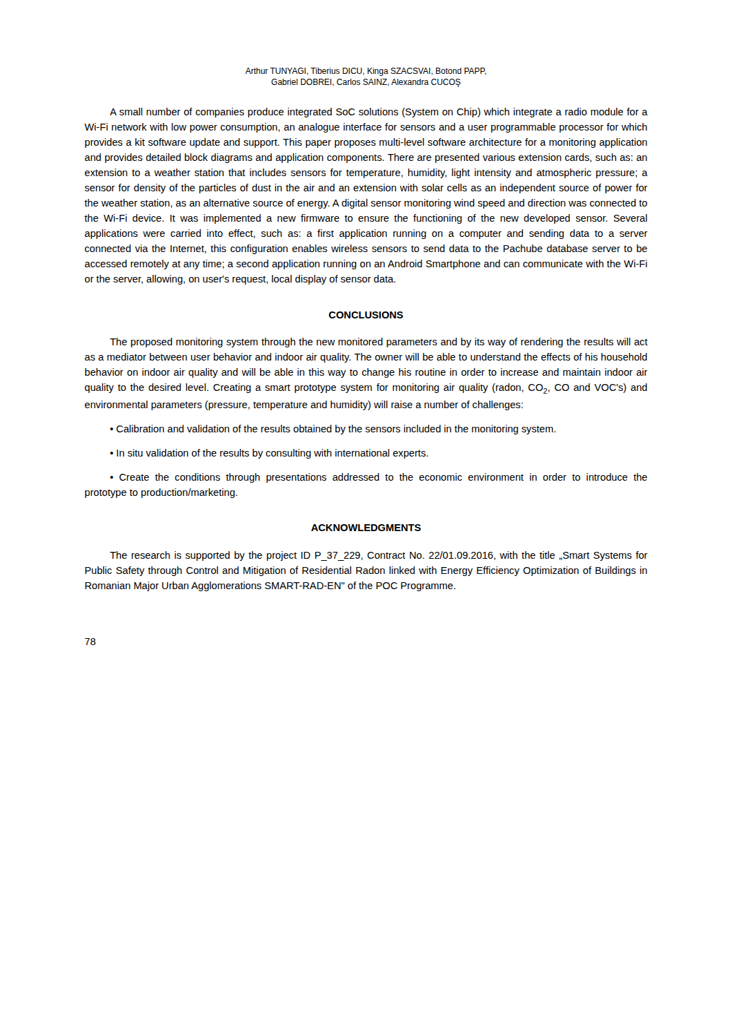Arthur TUNYAGI, Tiberius DICU, Kinga SZACSVAI, Botond PAPP,
Gabriel DOBREI, Carlos SAINZ, Alexandra CUCOŞ
A small number of companies produce integrated SoC solutions (System on Chip) which integrate a radio module for a Wi-Fi network with low power consumption, an analogue interface for sensors and a user programmable processor for which provides a kit software update and support. This paper proposes multi-level software architecture for a monitoring application and provides detailed block diagrams and application components. There are presented various extension cards, such as: an extension to a weather station that includes sensors for temperature, humidity, light intensity and atmospheric pressure; a sensor for density of the particles of dust in the air and an extension with solar cells as an independent source of power for the weather station, as an alternative source of energy. A digital sensor monitoring wind speed and direction was connected to the Wi-Fi device. It was implemented a new firmware to ensure the functioning of the new developed sensor. Several applications were carried into effect, such as: a first application running on a computer and sending data to a server connected via the Internet, this configuration enables wireless sensors to send data to the Pachube database server to be accessed remotely at any time; a second application running on an Android Smartphone and can communicate with the Wi-Fi or the server, allowing, on user's request, local display of sensor data.
CONCLUSIONS
The proposed monitoring system through the new monitored parameters and by its way of rendering the results will act as a mediator between user behavior and indoor air quality. The owner will be able to understand the effects of his household behavior on indoor air quality and will be able in this way to change his routine in order to increase and maintain indoor air quality to the desired level. Creating a smart prototype system for monitoring air quality (radon, CO2, CO and VOC's) and environmental parameters (pressure, temperature and humidity) will raise a number of challenges:
Calibration and validation of the results obtained by the sensors included in the monitoring system.
In situ validation of the results by consulting with international experts.
Create the conditions through presentations addressed to the economic environment in order to introduce the prototype to production/marketing.
ACKNOWLEDGMENTS
The research is supported by the project ID P_37_229, Contract No. 22/01.09.2016, with the title „Smart Systems for Public Safety through Control and Mitigation of Residential Radon linked with Energy Efficiency Optimization of Buildings in Romanian Major Urban Agglomerations SMART-RAD-EN" of the POC Programme.
78